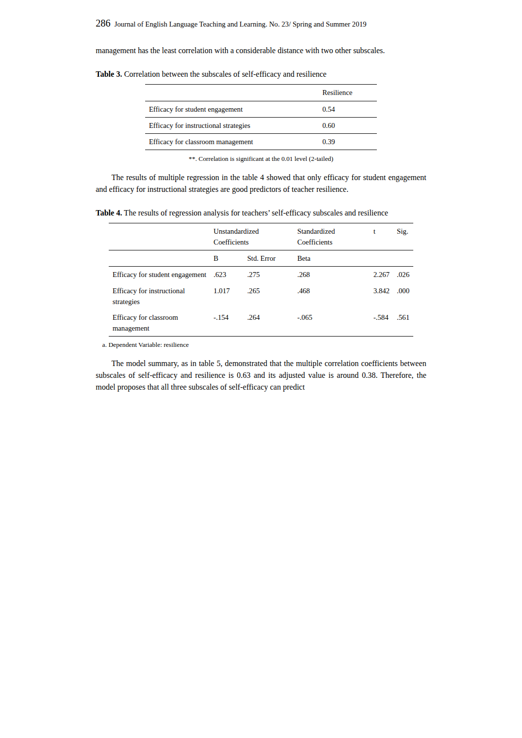286 Journal of English Language Teaching and Learning. No. 23/ Spring and Summer 2019
management has the least correlation with a considerable distance with two other subscales.
Table 3. Correlation between the subscales of self-efficacy and resilience
| | Resilience |
| --- | --- |
| Efficacy for student engagement | 0.54 |
| Efficacy for instructional strategies | 0.60 |
| Efficacy for classroom management | 0.39 |
**. Correlation is significant at the 0.01 level (2-tailed)
The results of multiple regression in the table 4 showed that only efficacy for student engagement and efficacy for instructional strategies are good predictors of teacher resilience.
Table 4. The results of regression analysis for teachers’ self-efficacy subscales and resilience
| | Unstandardized Coefficients | Standardized Coefficients | t | Sig. |
| --- | --- | --- | --- | --- |
| | B | Std. Error | Beta | | |
| Efficacy for student engagement | .623 | .275 | .268 | 2.267 | .026 |
| Efficacy for instructional strategies | 1.017 | .265 | .468 | 3.842 | .000 |
| Efficacy for classroom management | -.154 | .264 | -.065 | -.584 | .561 |
a. Dependent Variable: resilience
The model summary, as in table 5, demonstrated that the multiple correlation coefficients between subscales of self-efficacy and resilience is 0.63 and its adjusted value is around 0.38. Therefore, the model proposes that all three subscales of self-efficacy can predict